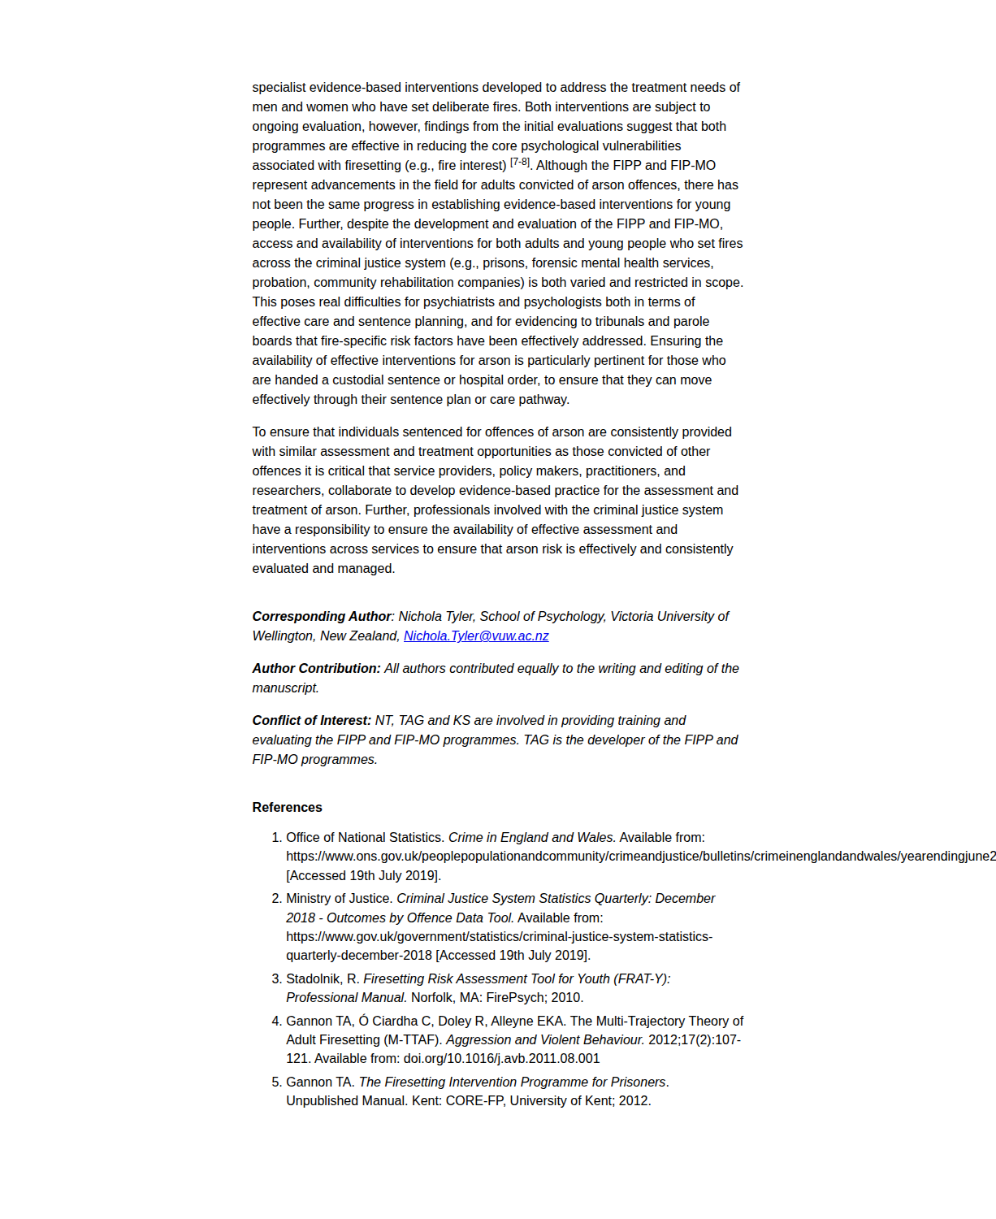specialist evidence-based interventions developed to address the treatment needs of men and women who have set deliberate fires. Both interventions are subject to ongoing evaluation, however, findings from the initial evaluations suggest that both programmes are effective in reducing the core psychological vulnerabilities associated with firesetting (e.g., fire interest) [7-8]. Although the FIPP and FIP-MO represent advancements in the field for adults convicted of arson offences, there has not been the same progress in establishing evidence-based interventions for young people. Further, despite the development and evaluation of the FIPP and FIP-MO, access and availability of interventions for both adults and young people who set fires across the criminal justice system (e.g., prisons, forensic mental health services, probation, community rehabilitation companies) is both varied and restricted in scope. This poses real difficulties for psychiatrists and psychologists both in terms of effective care and sentence planning, and for evidencing to tribunals and parole boards that fire-specific risk factors have been effectively addressed. Ensuring the availability of effective interventions for arson is particularly pertinent for those who are handed a custodial sentence or hospital order, to ensure that they can move effectively through their sentence plan or care pathway.
To ensure that individuals sentenced for offences of arson are consistently provided with similar assessment and treatment opportunities as those convicted of other offences it is critical that service providers, policy makers, practitioners, and researchers, collaborate to develop evidence-based practice for the assessment and treatment of arson. Further, professionals involved with the criminal justice system have a responsibility to ensure the availability of effective assessment and interventions across services to ensure that arson risk is effectively and consistently evaluated and managed.
Corresponding Author: Nichola Tyler, School of Psychology, Victoria University of Wellington, New Zealand, Nichola.Tyler@vuw.ac.nz
Author Contribution: All authors contributed equally to the writing and editing of the manuscript.
Conflict of Interest: NT, TAG and KS are involved in providing training and evaluating the FIPP and FIP-MO programmes. TAG is the developer of the FIPP and FIP-MO programmes.
References
Office of National Statistics. Crime in England and Wales. Available from: https://www.ons.gov.uk/peoplepopulationandcommunity/crimeandjustice/bulletins/crimeinenglandandwales/yearendingjune2018 [Accessed 19th July 2019].
Ministry of Justice. Criminal Justice System Statistics Quarterly: December 2018 - Outcomes by Offence Data Tool. Available from: https://www.gov.uk/government/statistics/criminal-justice-system-statistics-quarterly-december-2018 [Accessed 19th July 2019].
Stadolnik, R. Firesetting Risk Assessment Tool for Youth (FRAT-Y): Professional Manual. Norfolk, MA: FirePsych; 2010.
Gannon TA, Ó Ciardha C, Doley R, Alleyne EKA. The Multi-Trajectory Theory of Adult Firesetting (M-TTAF). Aggression and Violent Behaviour. 2012;17(2):107-121. Available from: doi.org/10.1016/j.avb.2011.08.001
Gannon TA. The Firesetting Intervention Programme for Prisoners. Unpublished Manual. Kent: CORE-FP, University of Kent; 2012.